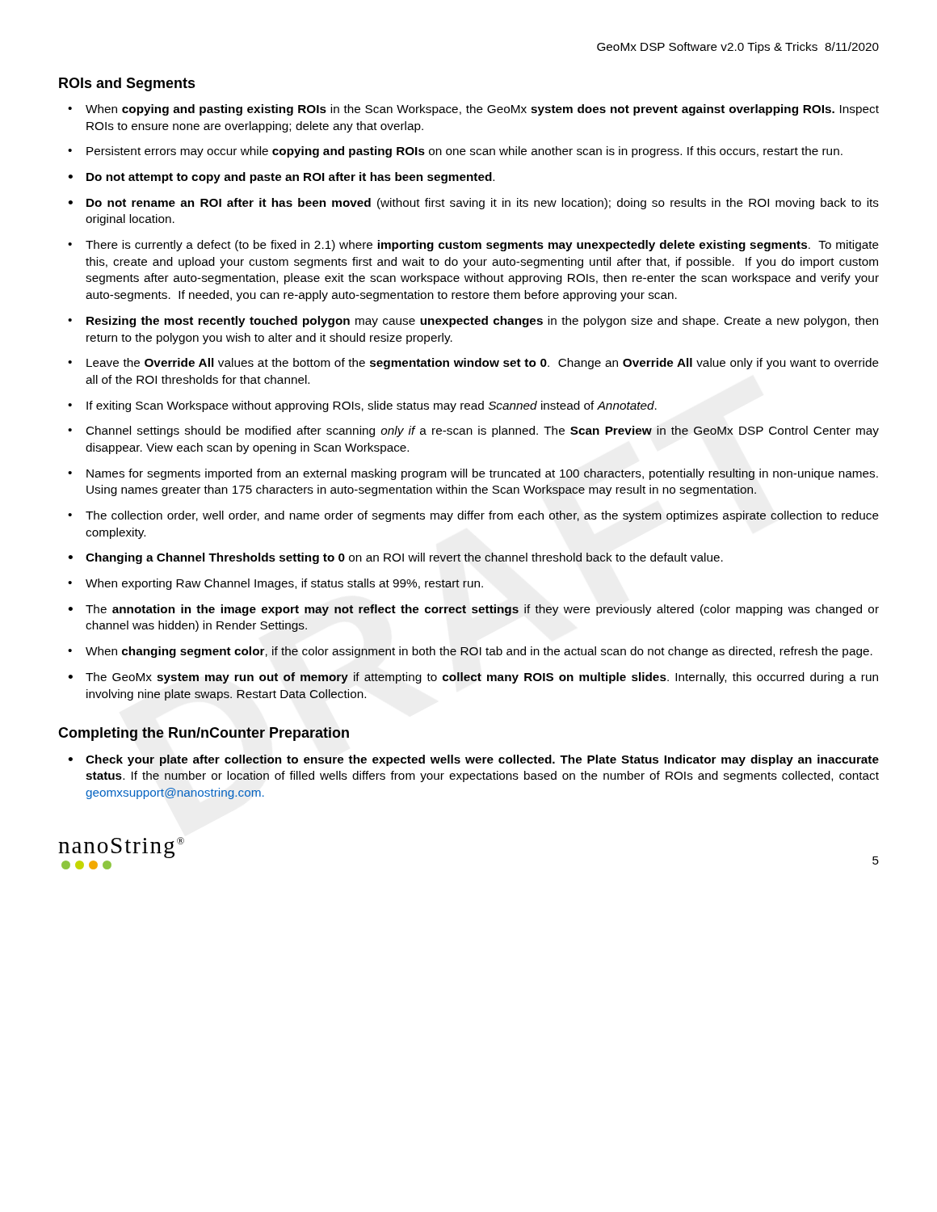DRAFT
GeoMx DSP Software v2.0 Tips & Tricks 8/11/2020
ROIs and Segments
When copying and pasting existing ROIs in the Scan Workspace, the GeoMx system does not prevent against overlapping ROIs. Inspect ROIs to ensure none are overlapping; delete any that overlap.
Persistent errors may occur while copying and pasting ROIs on one scan while another scan is in progress. If this occurs, restart the run.
Do not attempt to copy and paste an ROI after it has been segmented.
Do not rename an ROI after it has been moved (without first saving it in its new location); doing so results in the ROI moving back to its original location.
There is currently a defect (to be fixed in 2.1) where importing custom segments may unexpectedly delete existing segments. To mitigate this, create and upload your custom segments first and wait to do your auto-segmenting until after that, if possible. If you do import custom segments after auto-segmentation, please exit the scan workspace without approving ROIs, then re-enter the scan workspace and verify your auto-segments. If needed, you can re-apply auto-segmentation to restore them before approving your scan.
Resizing the most recently touched polygon may cause unexpected changes in the polygon size and shape. Create a new polygon, then return to the polygon you wish to alter and it should resize properly.
Leave the Override All values at the bottom of the segmentation window set to 0. Change an Override All value only if you want to override all of the ROI thresholds for that channel.
If exiting Scan Workspace without approving ROIs, slide status may read Scanned instead of Annotated.
Channel settings should be modified after scanning only if a re-scan is planned. The Scan Preview in the GeoMx DSP Control Center may disappear. View each scan by opening in Scan Workspace.
Names for segments imported from an external masking program will be truncated at 100 characters, potentially resulting in non-unique names. Using names greater than 175 characters in auto-segmentation within the Scan Workspace may result in no segmentation.
The collection order, well order, and name order of segments may differ from each other, as the system optimizes aspirate collection to reduce complexity.
Changing a Channel Thresholds setting to 0 on an ROI will revert the channel threshold back to the default value.
When exporting Raw Channel Images, if status stalls at 99%, restart run.
The annotation in the image export may not reflect the correct settings if they were previously altered (color mapping was changed or channel was hidden) in Render Settings.
When changing segment color, if the color assignment in both the ROI tab and in the actual scan do not change as directed, refresh the page.
The GeoMx system may run out of memory if attempting to collect many ROIS on multiple slides. Internally, this occurred during a run involving nine plate swaps. Restart Data Collection.
Completing the Run/nCounter Preparation
Check your plate after collection to ensure the expected wells were collected. The Plate Status Indicator may display an inaccurate status. If the number or location of filled wells differs from your expectations based on the number of ROIs and segments collected, contact geomxsupport@nanostring.com.
nanoString®
5